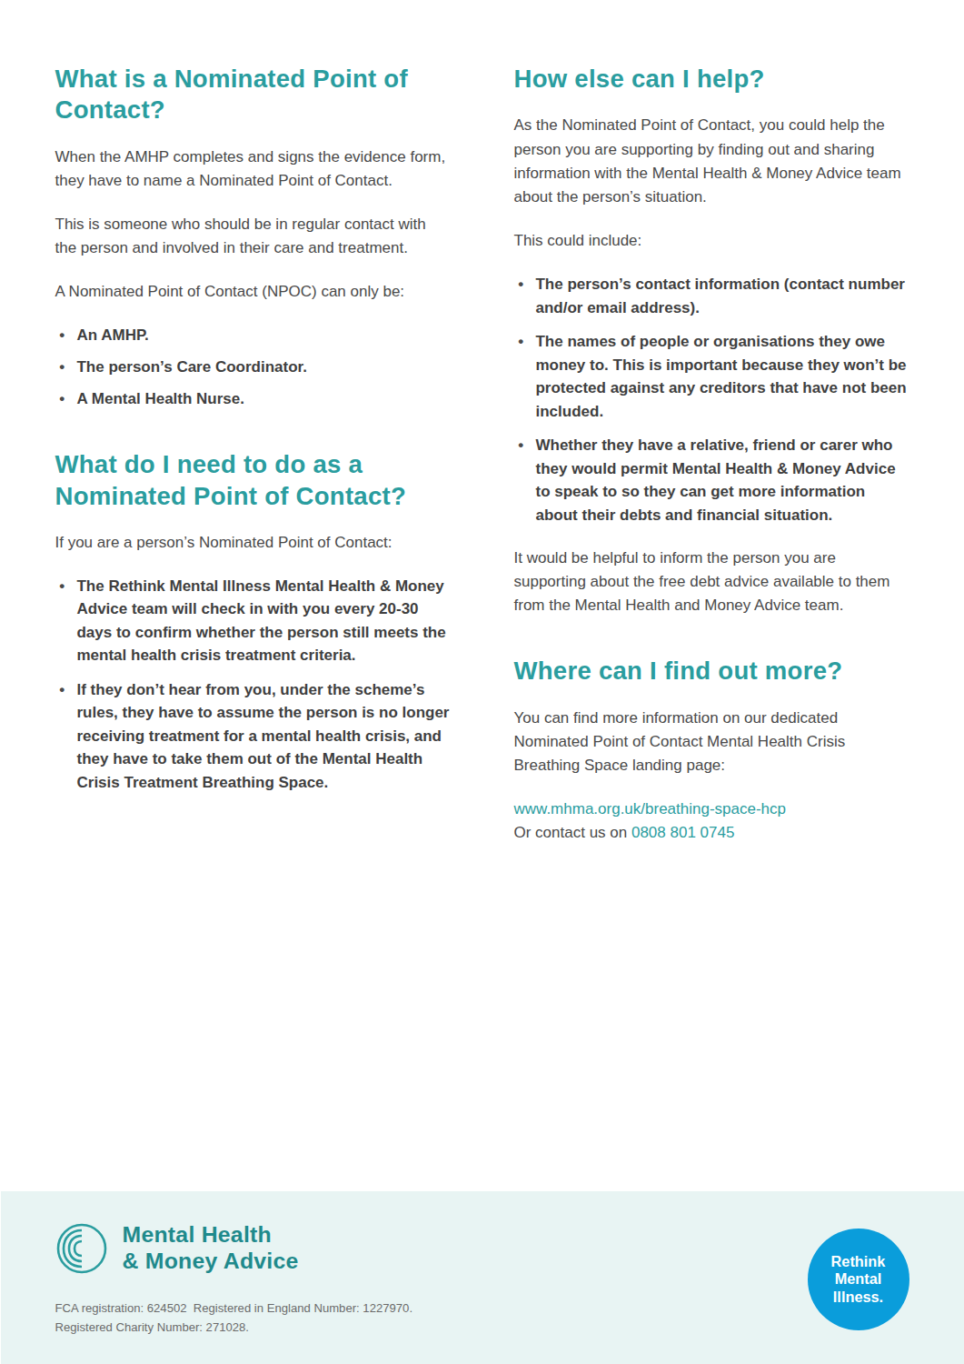What is a Nominated Point of Contact?
When the AMHP completes and signs the evidence form, they have to name a Nominated Point of Contact.
This is someone who should be in regular contact with the person and involved in their care and treatment.
A Nominated Point of Contact (NPOC) can only be:
An AMHP.
The person’s Care Coordinator.
A Mental Health Nurse.
What do I need to do as a Nominated Point of Contact?
If you are a person’s Nominated Point of Contact:
The Rethink Mental Illness Mental Health & Money Advice team will check in with you every 20-30 days to confirm whether the person still meets the mental health crisis treatment criteria.
If they don’t hear from you, under the scheme’s rules, they have to assume the person is no longer receiving treatment for a mental health crisis, and they have to take them out of the Mental Health Crisis Treatment Breathing Space.
How else can I help?
As the Nominated Point of Contact, you could help the person you are supporting by finding out and sharing information with the Mental Health & Money Advice team about the person’s situation.
This could include:
The person’s contact information (contact number and/or email address).
The names of people or organisations they owe money to. This is important because they won’t be protected against any creditors that have not been included.
Whether they have a relative, friend or carer who they would permit Mental Health & Money Advice to speak to so they can get more information about their debts and financial situation.
It would be helpful to inform the person you are supporting about the free debt advice available to them from the Mental Health and Money Advice team.
Where can I find out more?
You can find more information on our dedicated Nominated Point of Contact Mental Health Crisis Breathing Space landing page:
www.mhma.org.uk/breathing-space-hcp
Or contact us on 0808 801 0745
Mental Health
& Money Advice
FCA registration: 624502 Registered in England Number: 1227970.
Registered Charity Number: 271028.
Rethink
Mental
Illness.